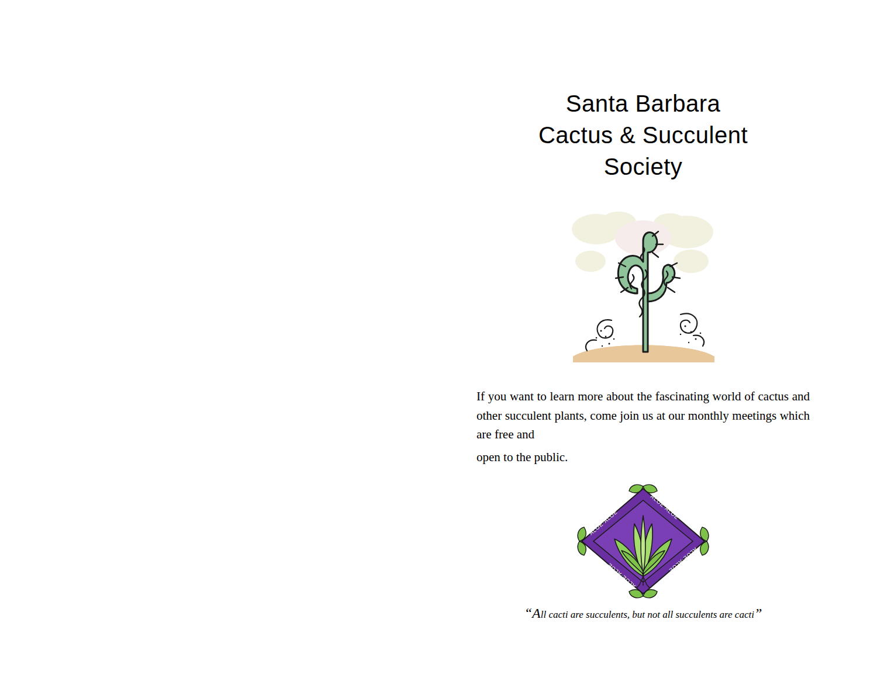Santa Barbara
Cactus & Succulent
Society
If you want to learn more about the fascinating world of cactus and other succulent plants, come join us at our monthly meetings which are free and open to the public.
ALOE·ALOE ALOE·ALOE ALOE·ALOE ALOE·ALOE
“All cacti are succulents, but not all succulents are cacti”